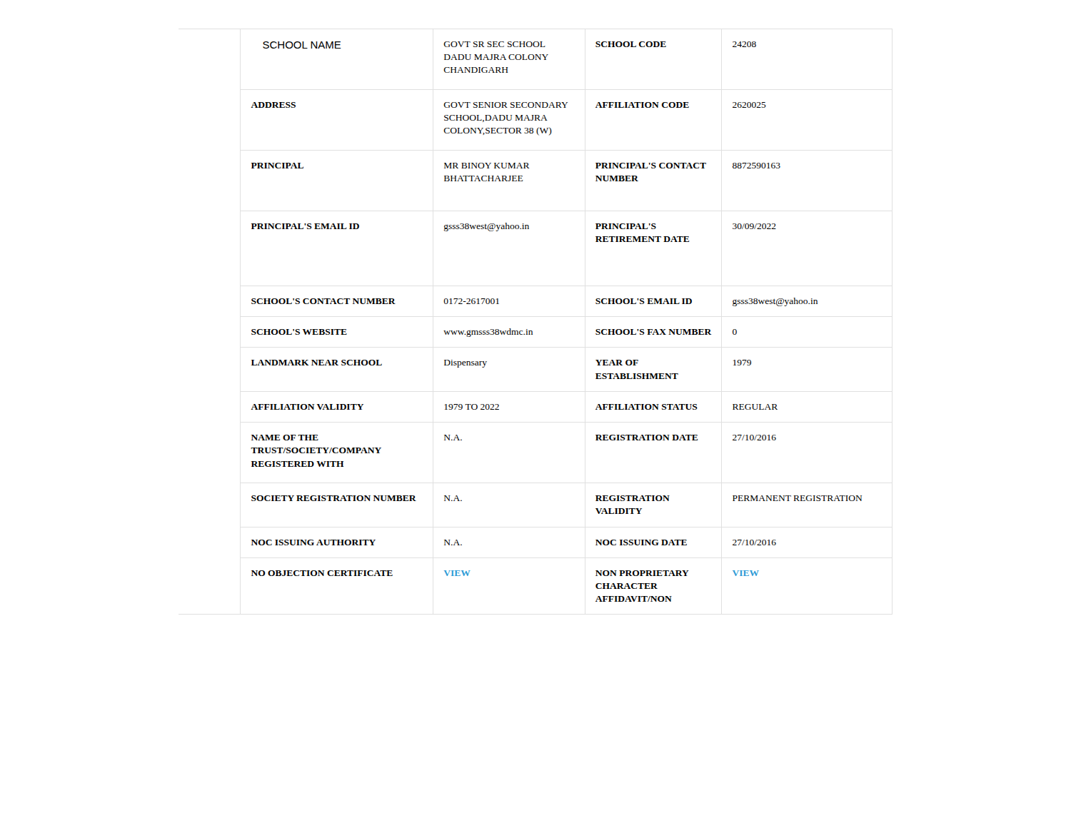| | SCHOOL NAME | GOVT SR SEC SCHOOL DADU MAJRA COLONY CHANDIGARH | SCHOOL CODE | 24208 |
| | ADDRESS | GOVT SENIOR SECONDARY SCHOOL,DADU MAJRA COLONY,SECTOR 38 (W) | AFFILIATION CODE | 2620025 |
| | PRINCIPAL | MR BINOY KUMAR BHATTACHARJEE | PRINCIPAL'S CONTACT NUMBER | 8872590163 |
| | PRINCIPAL'S EMAIL ID | gsss38west@yahoo.in | PRINCIPAL'S RETIREMENT DATE | 30/09/2022 |
| | SCHOOL'S CONTACT NUMBER | 0172-2617001 | SCHOOL'S EMAIL ID | gsss38west@yahoo.in |
| | SCHOOL'S WEBSITE | www.gmsss38wdmc.in | SCHOOL'S FAX NUMBER | 0 |
| | LANDMARK NEAR SCHOOL | Dispensary | YEAR OF ESTABLISHMENT | 1979 |
| | AFFILIATION VALIDITY | 1979 TO 2022 | AFFILIATION STATUS | REGULAR |
| | NAME OF THE TRUST/SOCIETY/COMPANY REGISTERED WITH | N.A. | REGISTRATION DATE | 27/10/2016 |
| | SOCIETY REGISTRATION NUMBER | N.A. | REGISTRATION VALIDITY | PERMANENT REGISTRATION |
| | NOC ISSUING AUTHORITY | N.A. | NOC ISSUING DATE | 27/10/2016 |
| | NO OBJECTION CERTIFICATE | VIEW | NON PROPRIETARY CHARACTER AFFIDAVIT/NON | VIEW |